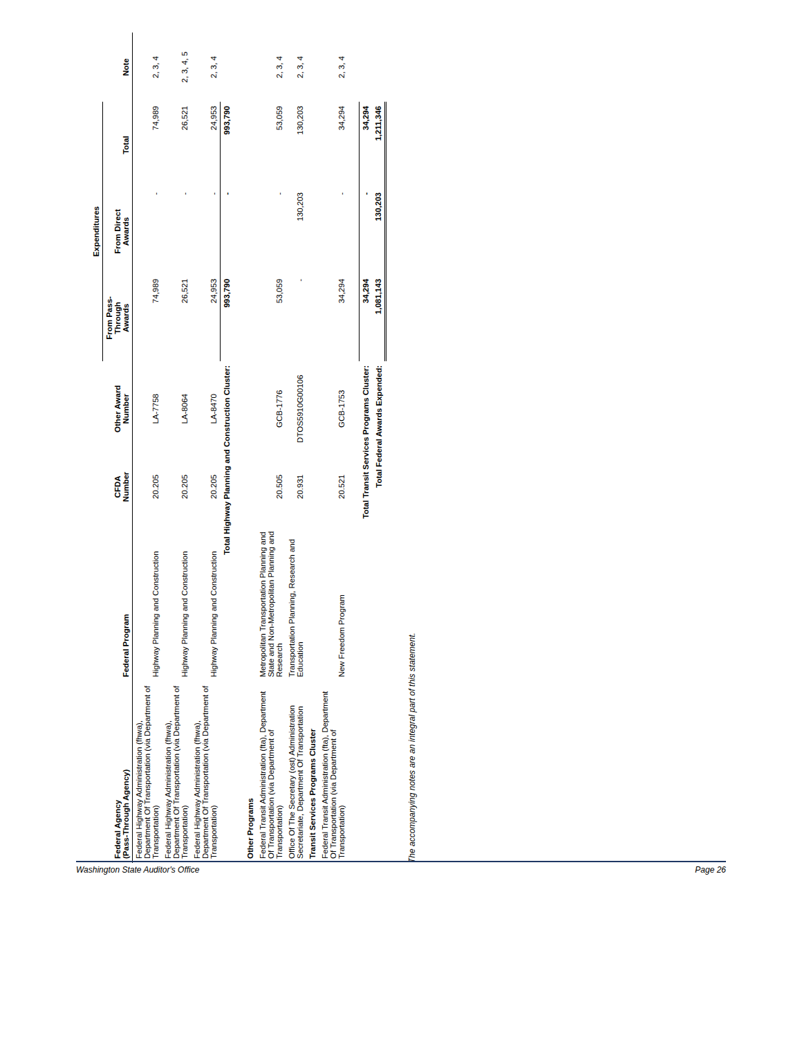| | | | | Expenditures | |
| --- | --- | --- | --- | --- | --- |
| Federal Agency (Pass-Through Agency) | Federal Program | CFDA Number | Other Award Number | From Pass- Through Awards | From Direct Awards | Total | Note |
| Federal Highway Administration (fhwa), Department Of Transportation (via Department of Transportation) | Highway Planning and Construction | 20.205 | LA-7758 | 74,989 | - | 74,989 | 2, 3, 4 |
| Federal Highway Administration (fhwa), Department Of Transportation (via Department of Transportation) | Highway Planning and Construction | 20.205 | LA-8064 | 26,521 | - | 26,521 | 2, 3, 4, 5 |
| Federal Highway Administration (fhwa), Department Of Transportation (via Department of Transportation) | Highway Planning and Construction | 20.205 | LA-8470 | 24,953 | - | 24,953 | 2, 3, 4 |
| Total Highway Planning and Construction Cluster: | 993,790 | - | 993,790 | |
| Other Programs |
| Federal Transit Administration (fta), Department Of Transportation (via Department of Transportation) | Metropolitan Transportation Planning and State and Non-Metropolitan Planning and Research | 20.505 | GCB-1776 | 53,059 | - | 53,059 | 2, 3, 4 |
| Office Of The Secretary (ost) Administration Secretariate, Department Of Transportation | Transportation Planning, Research and Education | 20.931 | DTOS5910G00106 | - | 130,203 | 130,203 | 2, 3, 4 |
| Transit Services Programs Cluster |
| Federal Transit Administration (fta), Department Of Transportation (via Department of Transportation) | New Freedom Program | 20.521 | GCB-1753 | 34,294 | - | 34,294 | 2, 3, 4 |
| Total Transit Services Programs Cluster: | 34,294 | - | 34,294 | |
| Total Federal Awards Expended: | 1,081,143 | 130,203 | 1,211,346 | |
The accompanying notes are an integral part of this statement.
Washington State Auditor's Office Page 26